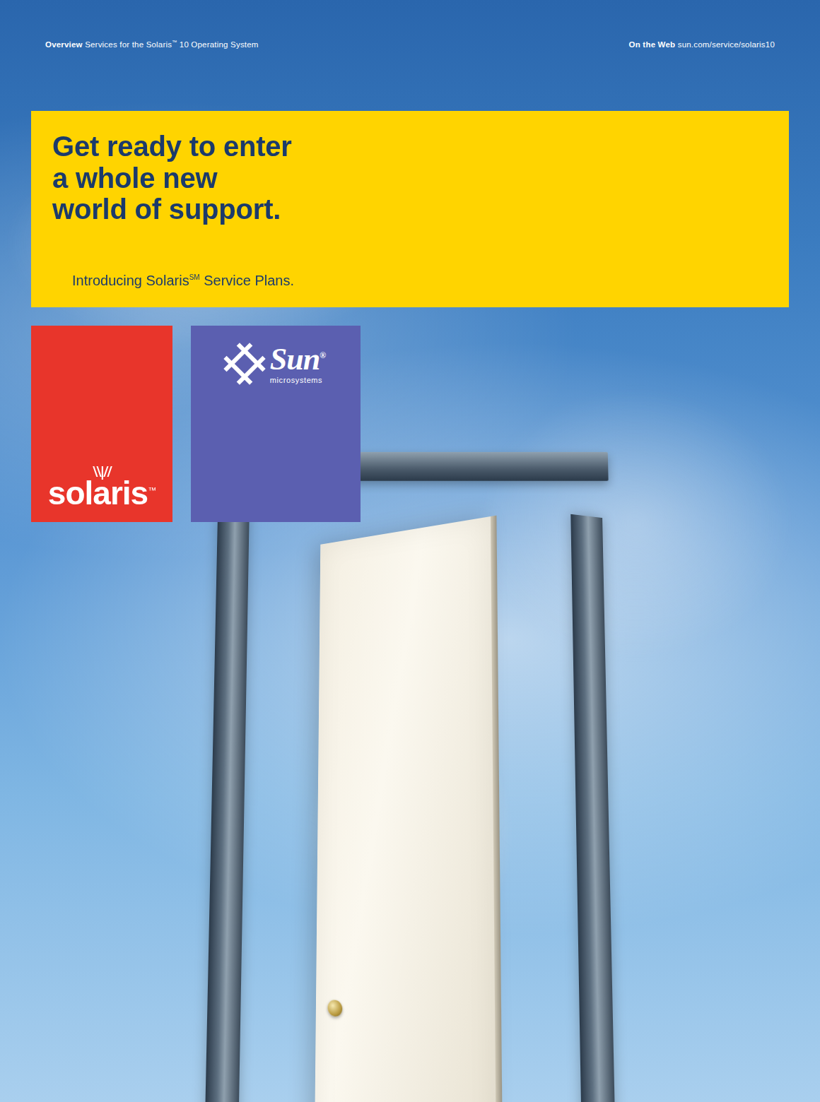Overview Services for the Solaris™ 10 Operating System
On the Web sun.com/service/solaris10
Get ready to enter
a whole new
world of support.
Introducing SolarisSM Service Plans.
\\|// solaris™
Sun® microsystems